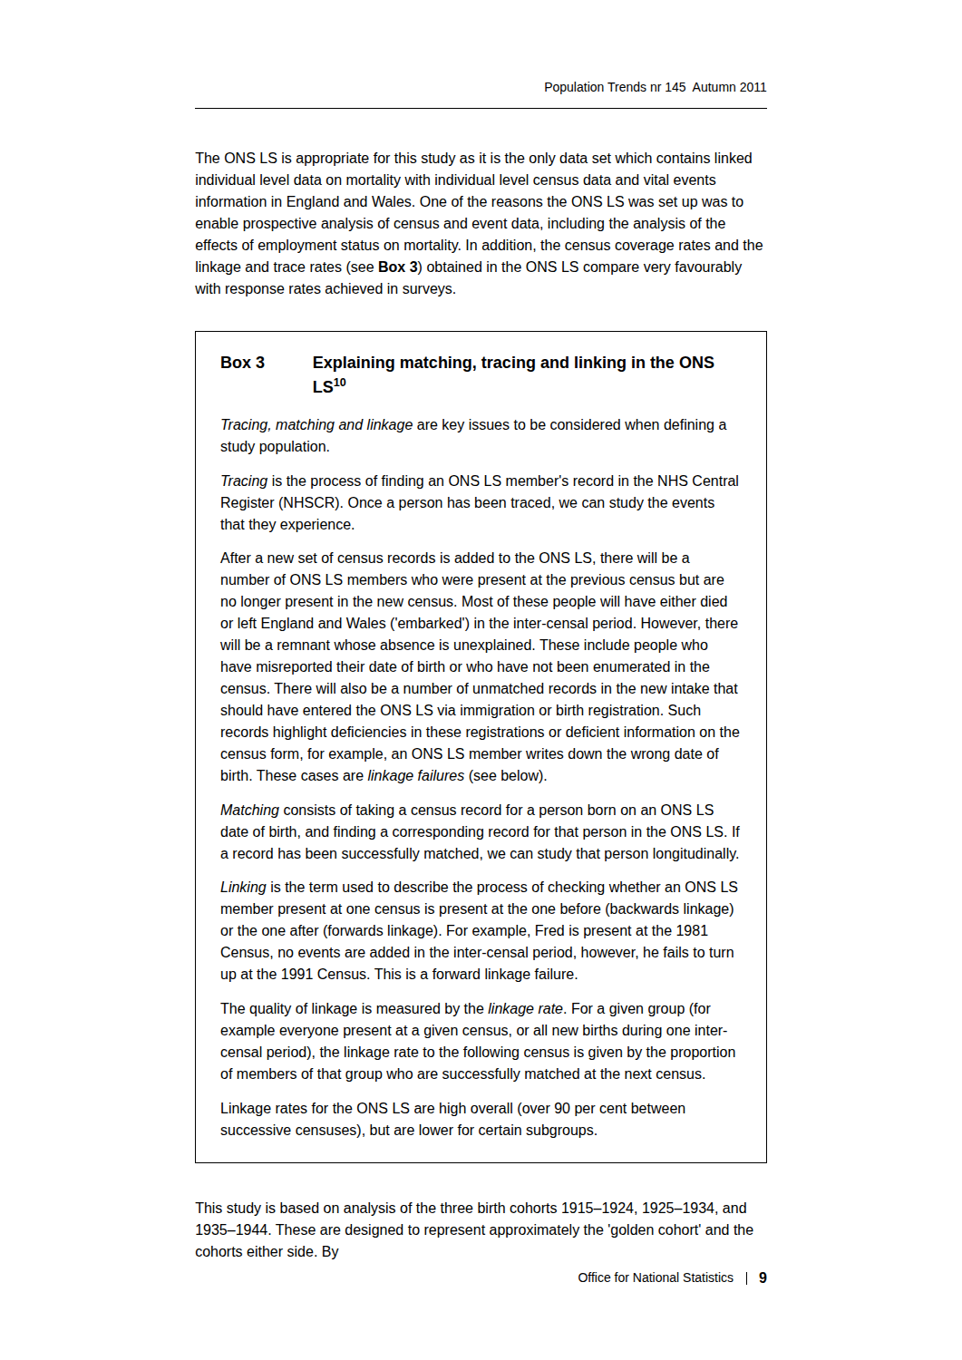Population Trends nr 145 Autumn 2011
The ONS LS is appropriate for this study as it is the only data set which contains linked individual level data on mortality with individual level census data and vital events information in England and Wales. One of the reasons the ONS LS was set up was to enable prospective analysis of census and event data, including the analysis of the effects of employment status on mortality. In addition, the census coverage rates and the linkage and trace rates (see Box 3) obtained in the ONS LS compare very favourably with response rates achieved in surveys.
Box 3 Explaining matching, tracing and linking in the ONS LS10
Tracing, matching and linkage are key issues to be considered when defining a study population.
Tracing is the process of finding an ONS LS member's record in the NHS Central Register (NHSCR). Once a person has been traced, we can study the events that they experience.
After a new set of census records is added to the ONS LS, there will be a number of ONS LS members who were present at the previous census but are no longer present in the new census. Most of these people will have either died or left England and Wales ('embarked') in the inter-censal period. However, there will be a remnant whose absence is unexplained. These include people who have misreported their date of birth or who have not been enumerated in the census. There will also be a number of unmatched records in the new intake that should have entered the ONS LS via immigration or birth registration. Such records highlight deficiencies in these registrations or deficient information on the census form, for example, an ONS LS member writes down the wrong date of birth. These cases are linkage failures (see below).
Matching consists of taking a census record for a person born on an ONS LS date of birth, and finding a corresponding record for that person in the ONS LS. If a record has been successfully matched, we can study that person longitudinally.
Linking is the term used to describe the process of checking whether an ONS LS member present at one census is present at the one before (backwards linkage) or the one after (forwards linkage). For example, Fred is present at the 1981 Census, no events are added in the inter-censal period, however, he fails to turn up at the 1991 Census. This is a forward linkage failure.
The quality of linkage is measured by the linkage rate. For a given group (for example everyone present at a given census, or all new births during one inter-censal period), the linkage rate to the following census is given by the proportion of members of that group who are successfully matched at the next census.
Linkage rates for the ONS LS are high overall (over 90 per cent between successive censuses), but are lower for certain subgroups.
This study is based on analysis of the three birth cohorts 1915–1924, 1925–1934, and 1935–1944. These are designed to represent approximately the 'golden cohort' and the cohorts either side. By
Office for National Statistics 9